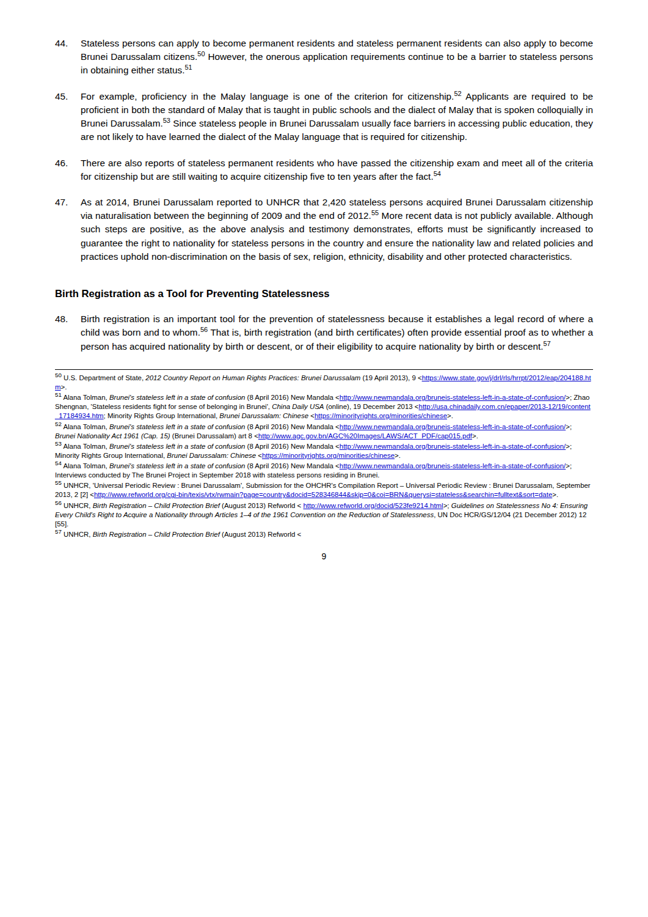44. Stateless persons can apply to become permanent residents and stateless permanent residents can also apply to become Brunei Darussalam citizens.50 However, the onerous application requirements continue to be a barrier to stateless persons in obtaining either status.51
45. For example, proficiency in the Malay language is one of the criterion for citizenship.52 Applicants are required to be proficient in both the standard of Malay that is taught in public schools and the dialect of Malay that is spoken colloquially in Brunei Darussalam.53 Since stateless people in Brunei Darussalam usually face barriers in accessing public education, they are not likely to have learned the dialect of the Malay language that is required for citizenship.
46. There are also reports of stateless permanent residents who have passed the citizenship exam and meet all of the criteria for citizenship but are still waiting to acquire citizenship five to ten years after the fact.54
47. As at 2014, Brunei Darussalam reported to UNHCR that 2,420 stateless persons acquired Brunei Darussalam citizenship via naturalisation between the beginning of 2009 and the end of 2012.55 More recent data is not publicly available. Although such steps are positive, as the above analysis and testimony demonstrates, efforts must be significantly increased to guarantee the right to nationality for stateless persons in the country and ensure the nationality law and related policies and practices uphold non-discrimination on the basis of sex, religion, ethnicity, disability and other protected characteristics.
Birth Registration as a Tool for Preventing Statelessness
48. Birth registration is an important tool for the prevention of statelessness because it establishes a legal record of where a child was born and to whom.56 That is, birth registration (and birth certificates) often provide essential proof as to whether a person has acquired nationality by birth or descent, or of their eligibility to acquire nationality by birth or descent.57
50 U.S. Department of State, 2012 Country Report on Human Rights Practices: Brunei Darussalam (19 April 2013), 9 <https://www.state.gov/j/drl/rls/hrrpt/2012/eap/204188.htm>.
51 Alana Tolman, Brunei's stateless left in a state of confusion (8 April 2016) New Mandala <http://www.newmandala.org/bruneis-stateless-left-in-a-state-of-confusion/>; Zhao Shengnan, 'Stateless residents fight for sense of belonging in Brunei', China Daily USA (online), 19 December 2013 <http://usa.chinadaily.com.cn/epaper/2013-12/19/content_17184934.htm; Minority Rights Group International, Brunei Darussalam: Chinese <https://minorityrights.org/minorities/chinese>.
52 Alana Tolman, Brunei's stateless left in a state of confusion (8 April 2016) New Mandala <http://www.newmandala.org/bruneis-stateless-left-in-a-state-of-confusion/>; Brunei Nationality Act 1961 (Cap. 15) (Brunei Darussalam) art 8 <http://www.agc.gov.bn/AGC%20Images/LAWS/ACT_PDF/cap015.pdf>.
53 Alana Tolman, Brunei's stateless left in a state of confusion (8 April 2016) New Mandala <http://www.newmandala.org/bruneis-stateless-left-in-a-state-of-confusion/>; Minority Rights Group International, Brunei Darussalam: Chinese <https://minorityrights.org/minorities/chinese>.
54 Alana Tolman, Brunei's stateless left in a state of confusion (8 April 2016) New Mandala <http://www.newmandala.org/bruneis-stateless-left-in-a-state-of-confusion/>; Interviews conducted by The Brunei Project in September 2018 with stateless persons residing in Brunei.
55 UNHCR, 'Universal Periodic Review : Brunei Darussalam', Submission for the OHCHR's Compilation Report – Universal Periodic Review : Brunei Darussalam, September 2013, 2 [2] <http://www.refworld.org/cgi-bin/texis/vtx/rwmain?page=country&docid=528346844&skip=0&coi=BRN&querysi=stateless&searchin=fulltext&sort=date>.
56 UNHCR, Birth Registration – Child Protection Brief (August 2013) Refworld < http://www.refworld.org/docid/523fe9214.html>; Guidelines on Statelessness No 4: Ensuring Every Child's Right to Acquire a Nationality through Articles 1–4 of the 1961 Convention on the Reduction of Statelessness, UN Doc HCR/GS/12/04 (21 December 2012) 12 [55].
57 UNHCR, Birth Registration – Child Protection Brief (August 2013) Refworld <
9